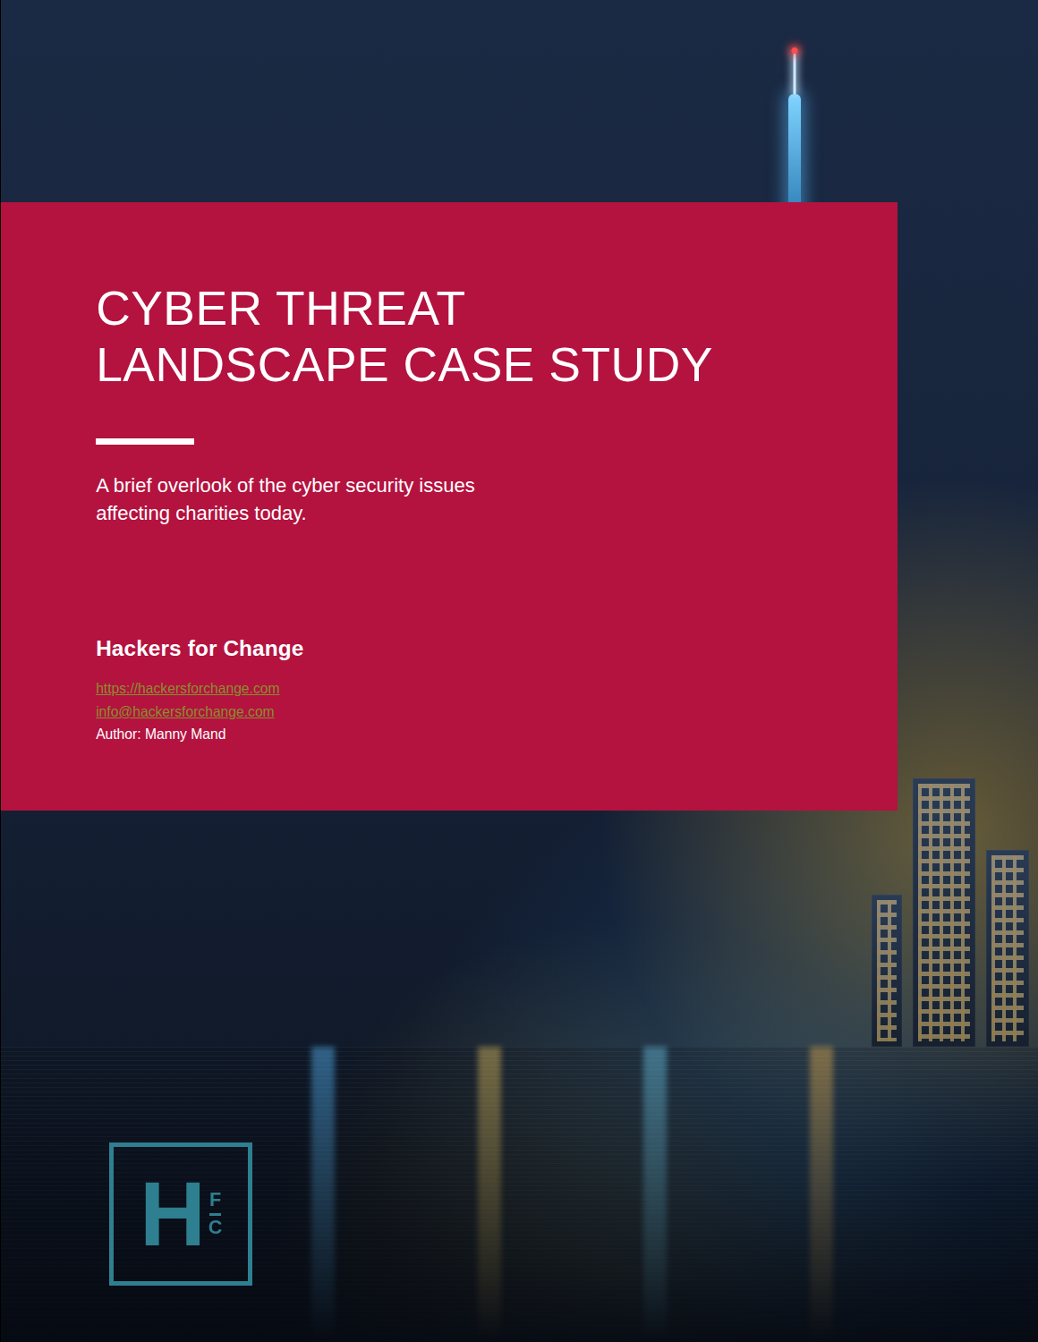Cyber Threat Landscape Case Study
A brief overlook of the cyber security issues affecting charities today.
Hackers for Change
https://hackersforchange.com
info@hackersforchange.com
Author: Manny Mand
H FC